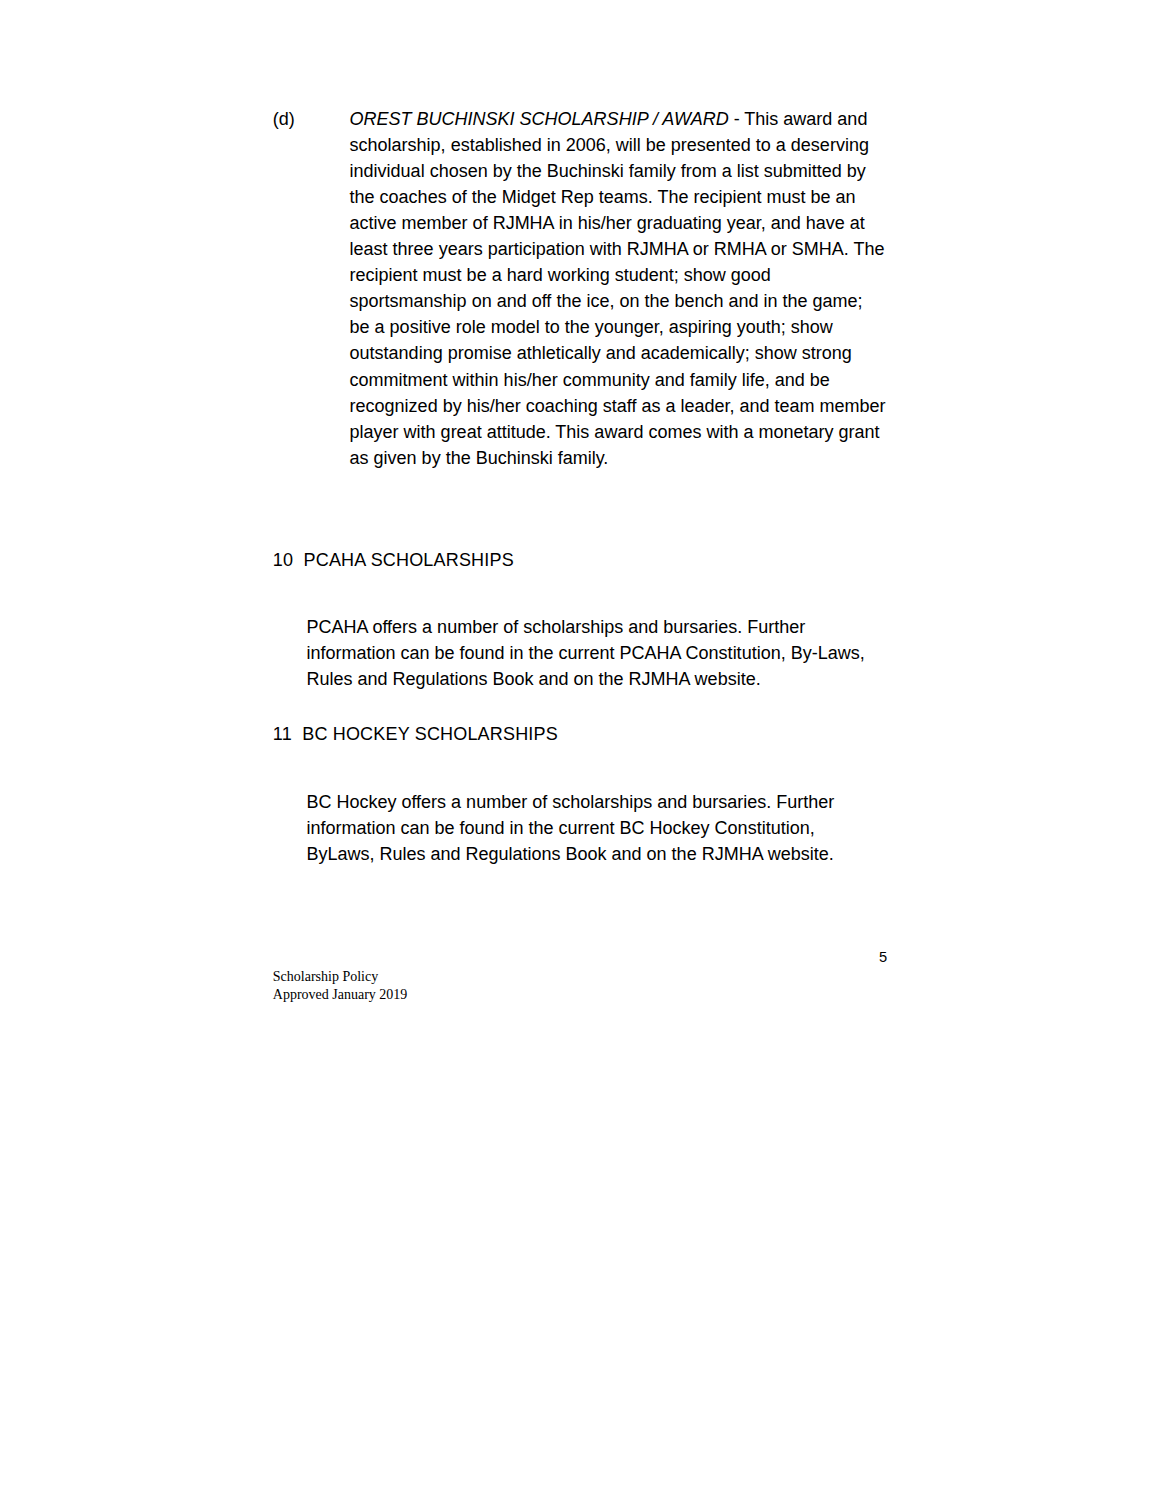(d)
OREST BUCHINSKI SCHOLARSHIP / AWARD - This award and scholarship, established in 2006, will be presented to a deserving individual chosen by the Buchinski family from a list submitted by the coaches of the Midget Rep teams. The recipient must be an active member of RJMHA in his/her graduating year, and have at least three years participation with RJMHA or RMHA or SMHA. The recipient must be a hard working student; show good sportsmanship on and off the ice, on the bench and in the game; be a positive role model to the younger, aspiring youth; show outstanding promise athletically and academically; show strong commitment within his/her community and family life, and be recognized by his/her coaching staff as a leader, and team member player with great attitude. This award comes with a monetary grant as given by the Buchinski family.
10 PCAHA SCHOLARSHIPS
PCAHA offers a number of scholarships and bursaries. Further information can be found in the current PCAHA Constitution, By-Laws, Rules and Regulations Book and on the RJMHA website.
11 BC HOCKEY SCHOLARSHIPS
BC Hockey offers a number of scholarships and bursaries. Further information can be found in the current BC Hockey Constitution, ByLaws, Rules and Regulations Book and on the RJMHA website.
5
Scholarship Policy
Approved January 2019